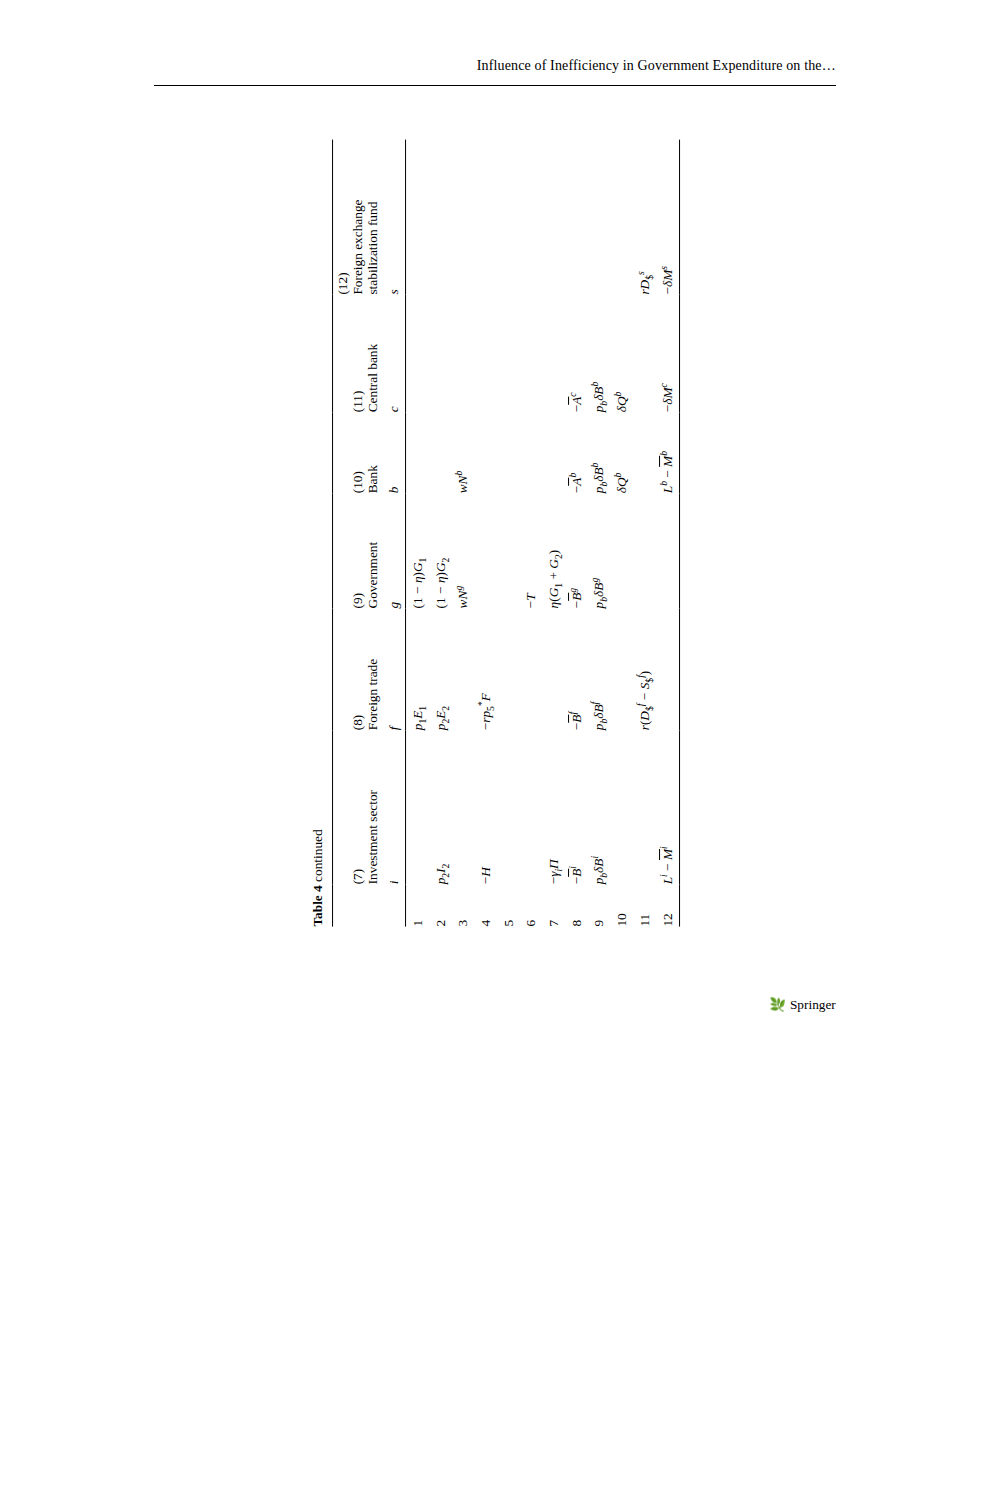Influence of Inefficiency in Government Expenditure on the…
Table 4 continued
| | (7) Investment sector | (8) Foreign trade | (9) Government | (10) Bank | (11) Central bank | (12) Foreign exchange stabilization fund |
| --- | --- | --- | --- | --- | --- | --- |
| | i | f | g | b | c | s |
| 1 | | p 1 E 1 | (1 − η ) G 1 | | | |
| 2 | p 2 I 2 | p 2 E 2 | (1 − η ) G 2 | | | |
| 3 | | | wN g | wN b | | |
| 4 | − H | − rp 5 * F | | | | |
| 5 | | | | | | |
| 6 | | | − T | | | |
| 7 | − γ i Π | | η ( G 1 + G 2 ) | | | |
| 8 | − B i | − B f | − B g | − A b | − A c | |
| 9 | p b δB i | p b δB f | p b δB g | p b δB b | p b δB b | |
| 10 | | | | δQ b | δQ b | |
| 11 | | r ( D $ f − S $ f ) | | | | rD $ s |
| 12 | L i − M i | | | L b − M b | − δM c | − δM s |
🌿 Springer